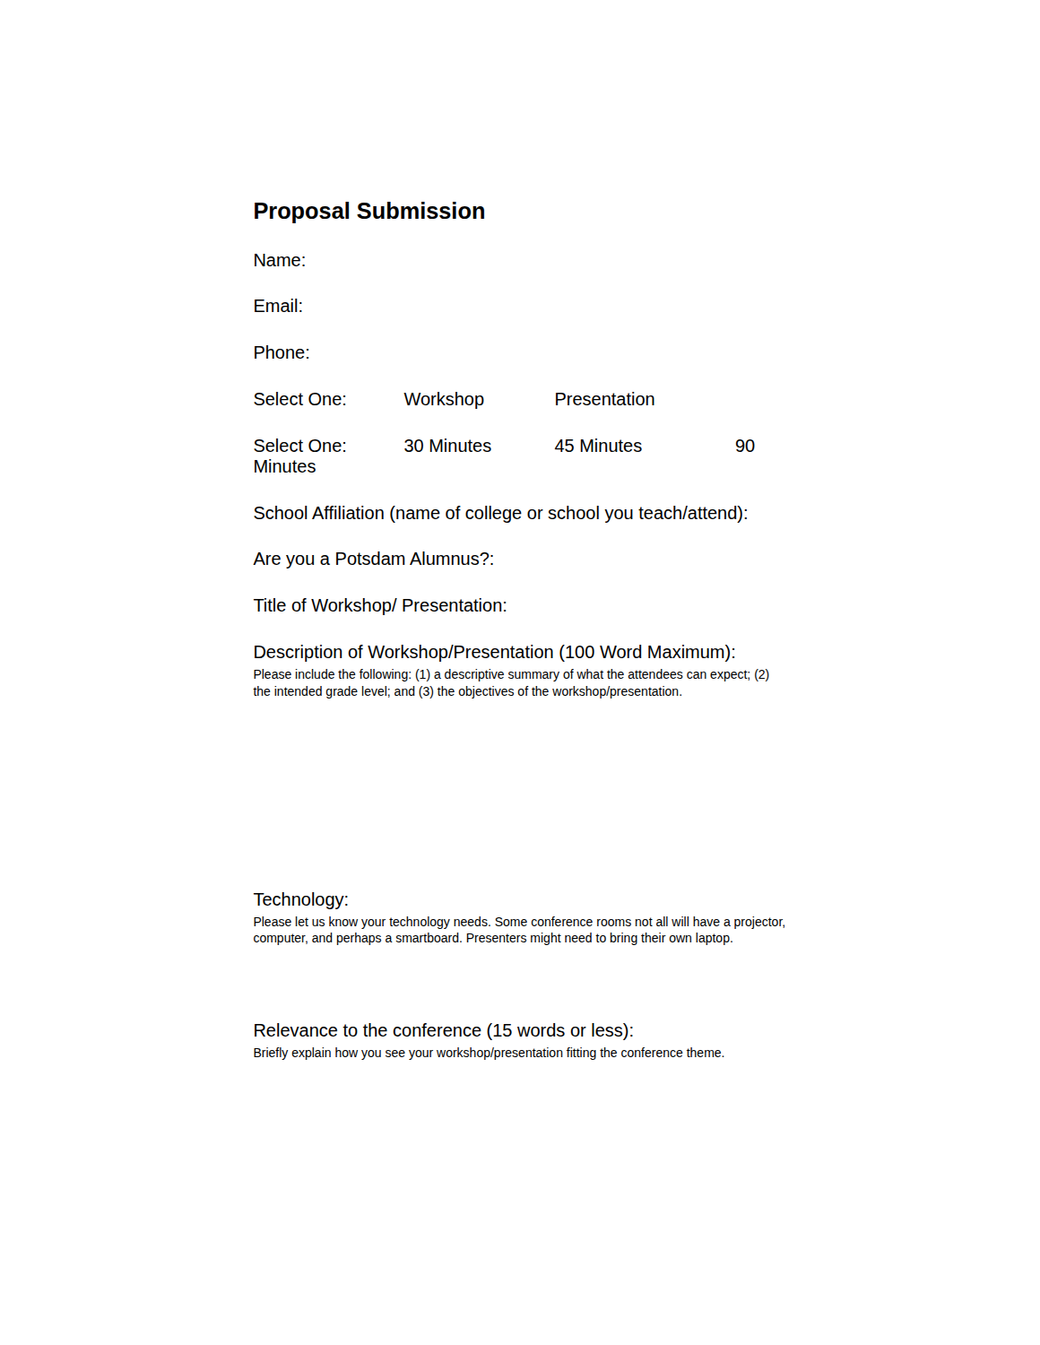Proposal Submission
Name:
Email:
Phone:
Select One: Workshop Presentation
Select One: 30 Minutes 45 Minutes 90 Minutes
School Affiliation (name of college or school you teach/attend):
Are you a Potsdam Alumnus?:
Title of Workshop/ Presentation:
Description of Workshop/Presentation (100 Word Maximum):
Please include the following: (1) a descriptive summary of what the attendees can expect; (2) the intended grade level; and (3) the objectives of the workshop/presentation.
Technology:
Please let us know your technology needs. Some conference rooms not all will have a projector, computer, and perhaps a smartboard. Presenters might need to bring their own laptop.
Relevance to the conference (15 words or less):
Briefly explain how you see your workshop/presentation fitting the conference theme.